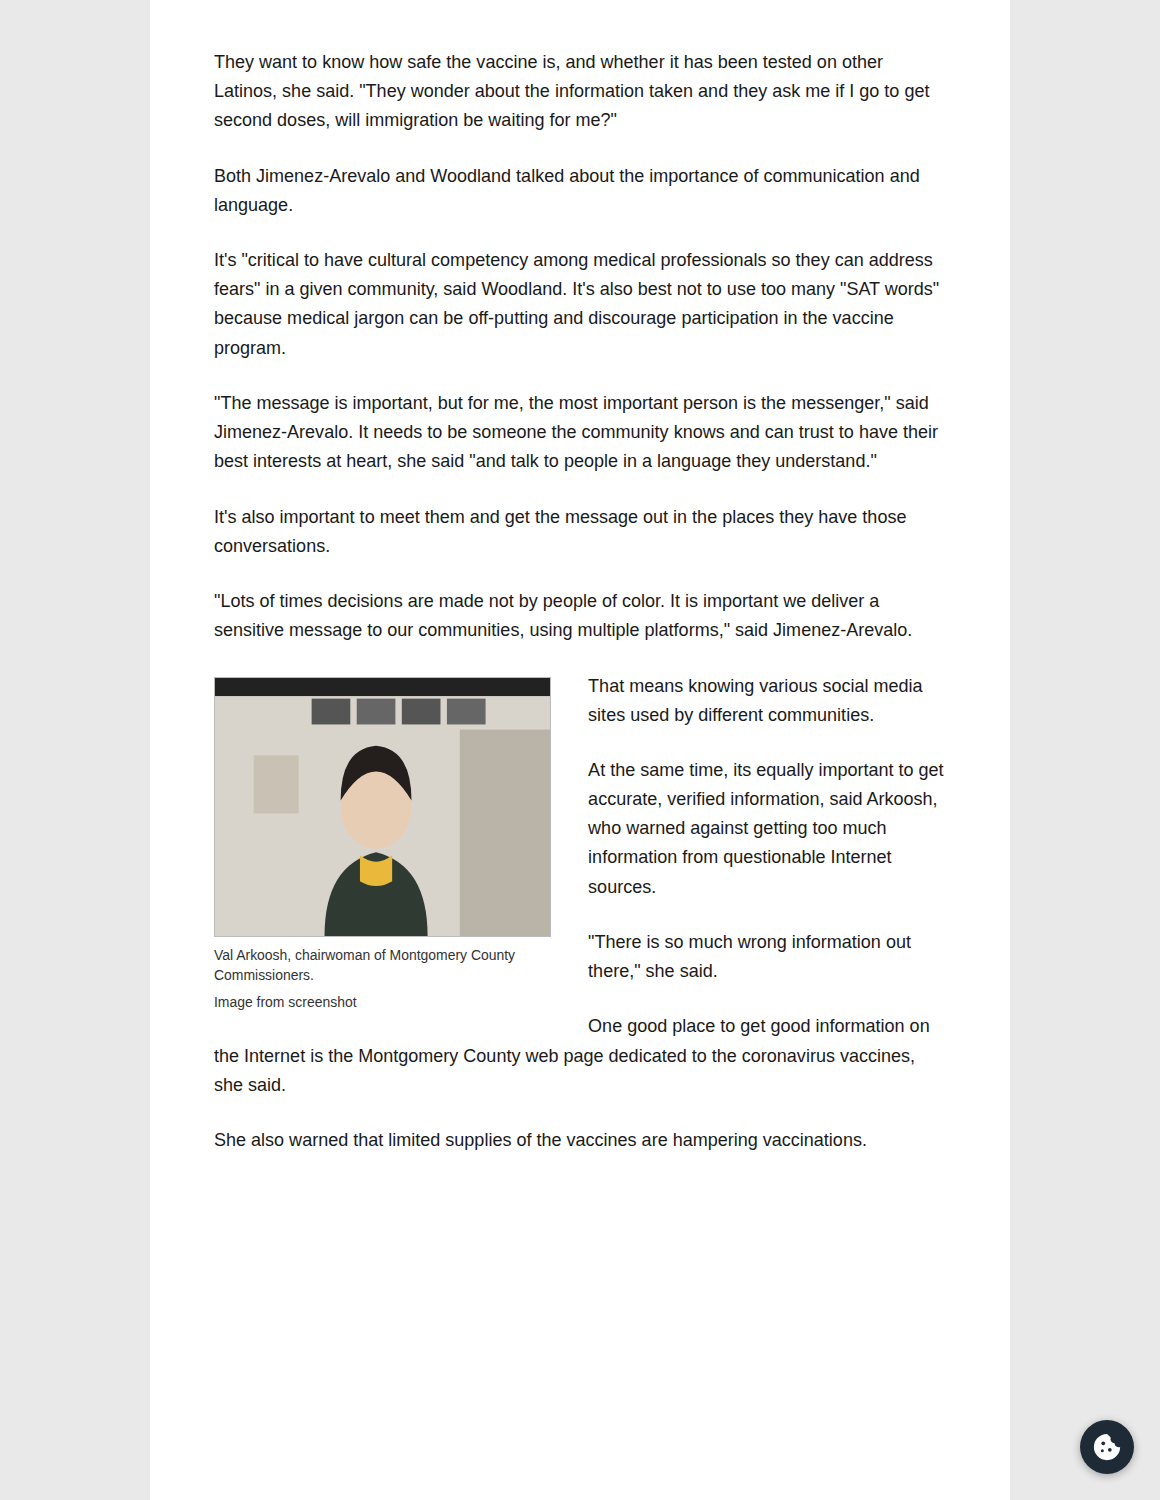They want to know how safe the vaccine is, and whether it has been tested on other Latinos, she said. "They wonder about the information taken and they ask me if I go to get second doses, will immigration be waiting for me?"
Both Jimenez-Arevalo and Woodland talked about the importance of communication and language.
It's "critical to have cultural competency among medical professionals so they can address fears" in a given community, said Woodland. It's also best not to use too many "SAT words" because medical jargon can be off-putting and discourage participation in the vaccine program.
"The message is important, but for me, the most important person is the messenger," said Jimenez-Arevalo. It needs to be someone the community knows and can trust to have their best interests at heart, she said "and talk to people in a language they understand."
It's also important to meet them and get the message out in the places they have those conversations.
"Lots of times decisions are made not by people of color. It is important we deliver a sensitive message to our communities, using multiple platforms," said Jimenez-Arevalo.
Val Arkoosh, chairwoman of Montgomery County Commissioners. Image from screenshot
That means knowing various social media sites used by different communities.
At the same time, its equally important to get accurate, verified information, said Arkoosh, who warned against getting too much information from questionable Internet sources.
"There is so much wrong information out there," she said.
One good place to get good information on the Internet is the Montgomery County web page dedicated to the coronavirus vaccines, she said.
She also warned that limited supplies of the vaccines are hampering vaccinations.